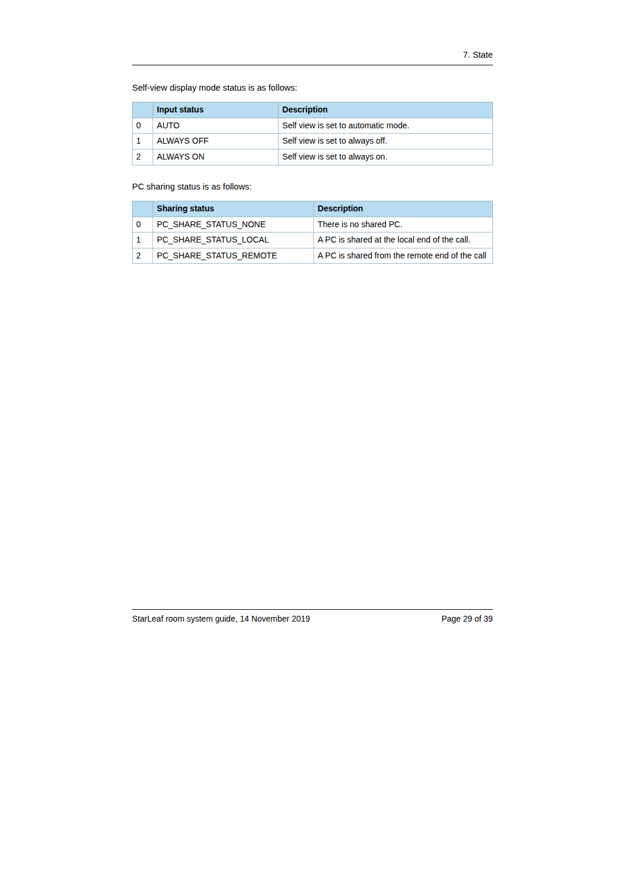7. State
Self-view display mode status is as follows:
| | Input status | Description |
| --- | --- | --- |
| 0 | AUTO | Self view is set to automatic mode. |
| 1 | ALWAYS OFF | Self view is set to always off. |
| 2 | ALWAYS ON | Self view is set to always on. |
PC sharing status is as follows:
| | Sharing status | Description |
| --- | --- | --- |
| 0 | PC_SHARE_STATUS_NONE | There is no shared PC. |
| 1 | PC_SHARE_STATUS_LOCAL | A PC is shared at the local end of the call. |
| 2 | PC_SHARE_STATUS_REMOTE | A PC is shared from the remote end of the call |
StarLeaf room system guide, 14 November 2019 Page 29 of 39